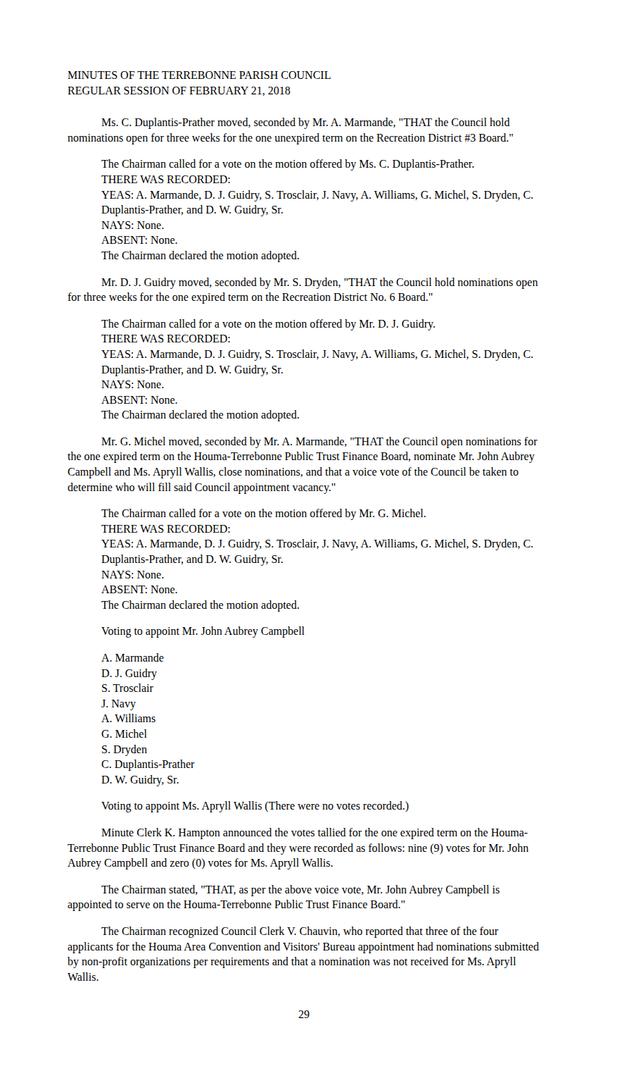Minutes of the Terrebonne Parish Council
Regular Session of February 21, 2018
Ms. C. Duplantis-Prather moved, seconded by Mr. A. Marmande, "THAT the Council hold nominations open for three weeks for the one unexpired term on the Recreation District #3 Board."
The Chairman called for a vote on the motion offered by Ms. C. Duplantis-Prather.
THERE WAS RECORDED:
YEAS: A. Marmande, D. J. Guidry, S. Trosclair, J. Navy, A. Williams, G. Michel, S. Dryden, C. Duplantis-Prather, and D. W. Guidry, Sr.
NAYS: None.
ABSENT: None.
The Chairman declared the motion adopted.
Mr. D. J. Guidry moved, seconded by Mr. S. Dryden, "THAT the Council hold nominations open for three weeks for the one expired term on the Recreation District No. 6 Board."
The Chairman called for a vote on the motion offered by Mr. D. J. Guidry.
THERE WAS RECORDED:
YEAS: A. Marmande, D. J. Guidry, S. Trosclair, J. Navy, A. Williams, G. Michel, S. Dryden, C. Duplantis-Prather, and D. W. Guidry, Sr.
NAYS: None.
ABSENT: None.
The Chairman declared the motion adopted.
Mr. G. Michel moved, seconded by Mr. A. Marmande, "THAT the Council open nominations for the one expired term on the Houma-Terrebonne Public Trust Finance Board, nominate Mr. John Aubrey Campbell and Ms. Apryll Wallis, close nominations, and that a voice vote of the Council be taken to determine who will fill said Council appointment vacancy."
The Chairman called for a vote on the motion offered by Mr. G. Michel.
THERE WAS RECORDED:
YEAS: A. Marmande, D. J. Guidry, S. Trosclair, J. Navy, A. Williams, G. Michel, S. Dryden, C. Duplantis-Prather, and D. W. Guidry, Sr.
NAYS: None.
ABSENT: None.
The Chairman declared the motion adopted.
Voting to appoint Mr. John Aubrey Campbell
A. Marmande
D. J. Guidry
S. Trosclair
J. Navy
A. Williams
G. Michel
S. Dryden
C. Duplantis-Prather
D. W. Guidry, Sr.
Voting to appoint Ms. Apryll Wallis (There were no votes recorded.)
Minute Clerk K. Hampton announced the votes tallied for the one expired term on the Houma-Terrebonne Public Trust Finance Board and they were recorded as follows: nine (9) votes for Mr. John Aubrey Campbell and zero (0) votes for Ms. Apryll Wallis.
The Chairman stated, "THAT, as per the above voice vote, Mr. John Aubrey Campbell is appointed to serve on the Houma-Terrebonne Public Trust Finance Board."
The Chairman recognized Council Clerk V. Chauvin, who reported that three of the four applicants for the Houma Area Convention and Visitors' Bureau appointment had nominations submitted by non-profit organizations per requirements and that a nomination was not received for Ms. Apryll Wallis.
29